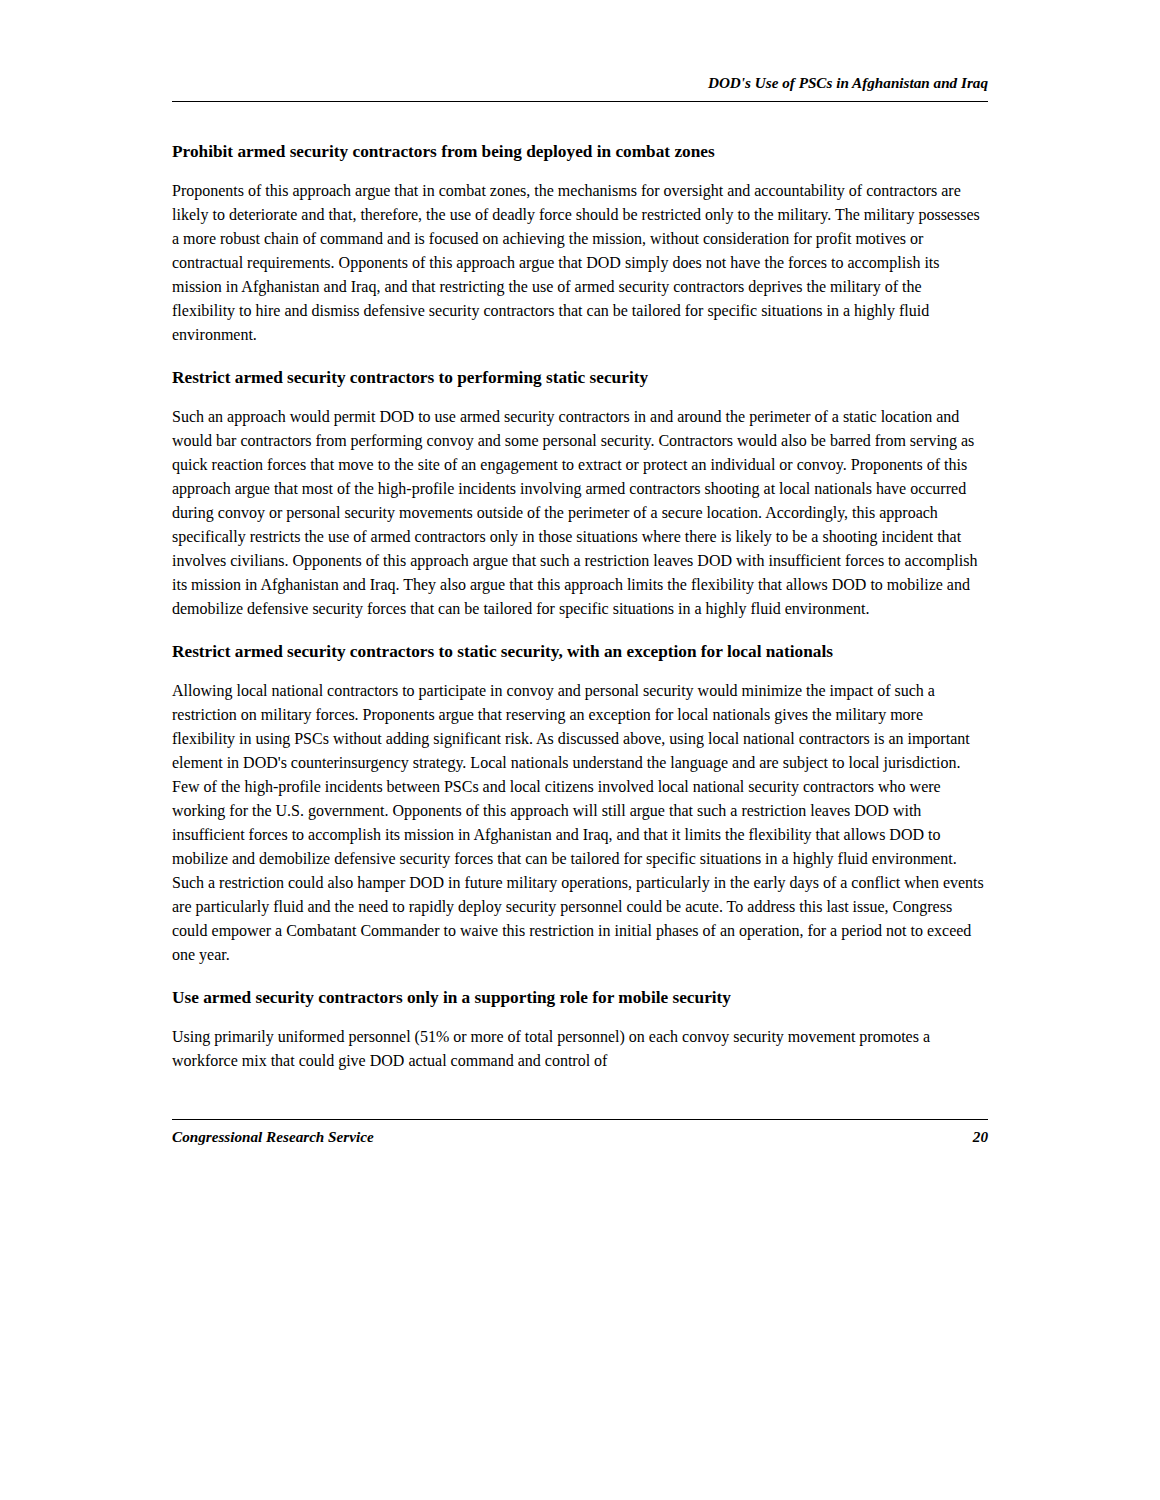DOD's Use of PSCs in Afghanistan and Iraq
Prohibit armed security contractors from being deployed in combat zones
Proponents of this approach argue that in combat zones, the mechanisms for oversight and accountability of contractors are likely to deteriorate and that, therefore, the use of deadly force should be restricted only to the military. The military possesses a more robust chain of command and is focused on achieving the mission, without consideration for profit motives or contractual requirements. Opponents of this approach argue that DOD simply does not have the forces to accomplish its mission in Afghanistan and Iraq, and that restricting the use of armed security contractors deprives the military of the flexibility to hire and dismiss defensive security contractors that can be tailored for specific situations in a highly fluid environment.
Restrict armed security contractors to performing static security
Such an approach would permit DOD to use armed security contractors in and around the perimeter of a static location and would bar contractors from performing convoy and some personal security. Contractors would also be barred from serving as quick reaction forces that move to the site of an engagement to extract or protect an individual or convoy. Proponents of this approach argue that most of the high-profile incidents involving armed contractors shooting at local nationals have occurred during convoy or personal security movements outside of the perimeter of a secure location. Accordingly, this approach specifically restricts the use of armed contractors only in those situations where there is likely to be a shooting incident that involves civilians. Opponents of this approach argue that such a restriction leaves DOD with insufficient forces to accomplish its mission in Afghanistan and Iraq. They also argue that this approach limits the flexibility that allows DOD to mobilize and demobilize defensive security forces that can be tailored for specific situations in a highly fluid environment.
Restrict armed security contractors to static security, with an exception for local nationals
Allowing local national contractors to participate in convoy and personal security would minimize the impact of such a restriction on military forces. Proponents argue that reserving an exception for local nationals gives the military more flexibility in using PSCs without adding significant risk. As discussed above, using local national contractors is an important element in DOD's counterinsurgency strategy. Local nationals understand the language and are subject to local jurisdiction. Few of the high-profile incidents between PSCs and local citizens involved local national security contractors who were working for the U.S. government. Opponents of this approach will still argue that such a restriction leaves DOD with insufficient forces to accomplish its mission in Afghanistan and Iraq, and that it limits the flexibility that allows DOD to mobilize and demobilize defensive security forces that can be tailored for specific situations in a highly fluid environment. Such a restriction could also hamper DOD in future military operations, particularly in the early days of a conflict when events are particularly fluid and the need to rapidly deploy security personnel could be acute. To address this last issue, Congress could empower a Combatant Commander to waive this restriction in initial phases of an operation, for a period not to exceed one year.
Use armed security contractors only in a supporting role for mobile security
Using primarily uniformed personnel (51% or more of total personnel) on each convoy security movement promotes a workforce mix that could give DOD actual command and control of
Congressional Research Service 20